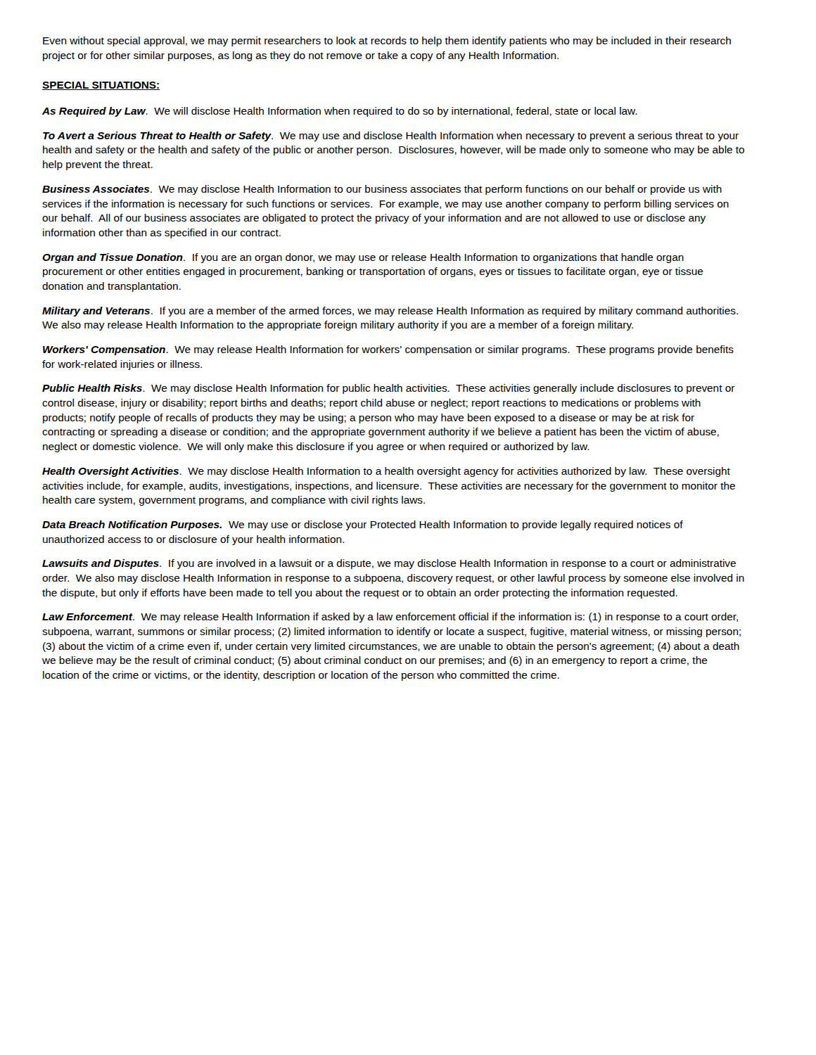Even without special approval, we may permit researchers to look at records to help them identify patients who may be included in their research project or for other similar purposes, as long as they do not remove or take a copy of any Health Information.
SPECIAL SITUATIONS:
As Required by Law. We will disclose Health Information when required to do so by international, federal, state or local law.
To Avert a Serious Threat to Health or Safety. We may use and disclose Health Information when necessary to prevent a serious threat to your health and safety or the health and safety of the public or another person. Disclosures, however, will be made only to someone who may be able to help prevent the threat.
Business Associates. We may disclose Health Information to our business associates that perform functions on our behalf or provide us with services if the information is necessary for such functions or services. For example, we may use another company to perform billing services on our behalf. All of our business associates are obligated to protect the privacy of your information and are not allowed to use or disclose any information other than as specified in our contract.
Organ and Tissue Donation. If you are an organ donor, we may use or release Health Information to organizations that handle organ procurement or other entities engaged in procurement, banking or transportation of organs, eyes or tissues to facilitate organ, eye or tissue donation and transplantation.
Military and Veterans. If you are a member of the armed forces, we may release Health Information as required by military command authorities. We also may release Health Information to the appropriate foreign military authority if you are a member of a foreign military.
Workers' Compensation. We may release Health Information for workers' compensation or similar programs. These programs provide benefits for work-related injuries or illness.
Public Health Risks. We may disclose Health Information for public health activities. These activities generally include disclosures to prevent or control disease, injury or disability; report births and deaths; report child abuse or neglect; report reactions to medications or problems with products; notify people of recalls of products they may be using; a person who may have been exposed to a disease or may be at risk for contracting or spreading a disease or condition; and the appropriate government authority if we believe a patient has been the victim of abuse, neglect or domestic violence. We will only make this disclosure if you agree or when required or authorized by law.
Health Oversight Activities. We may disclose Health Information to a health oversight agency for activities authorized by law. These oversight activities include, for example, audits, investigations, inspections, and licensure. These activities are necessary for the government to monitor the health care system, government programs, and compliance with civil rights laws.
Data Breach Notification Purposes. We may use or disclose your Protected Health Information to provide legally required notices of unauthorized access to or disclosure of your health information.
Lawsuits and Disputes. If you are involved in a lawsuit or a dispute, we may disclose Health Information in response to a court or administrative order. We also may disclose Health Information in response to a subpoena, discovery request, or other lawful process by someone else involved in the dispute, but only if efforts have been made to tell you about the request or to obtain an order protecting the information requested.
Law Enforcement. We may release Health Information if asked by a law enforcement official if the information is: (1) in response to a court order, subpoena, warrant, summons or similar process; (2) limited information to identify or locate a suspect, fugitive, material witness, or missing person; (3) about the victim of a crime even if, under certain very limited circumstances, we are unable to obtain the person's agreement; (4) about a death we believe may be the result of criminal conduct; (5) about criminal conduct on our premises; and (6) in an emergency to report a crime, the location of the crime or victims, or the identity, description or location of the person who committed the crime.